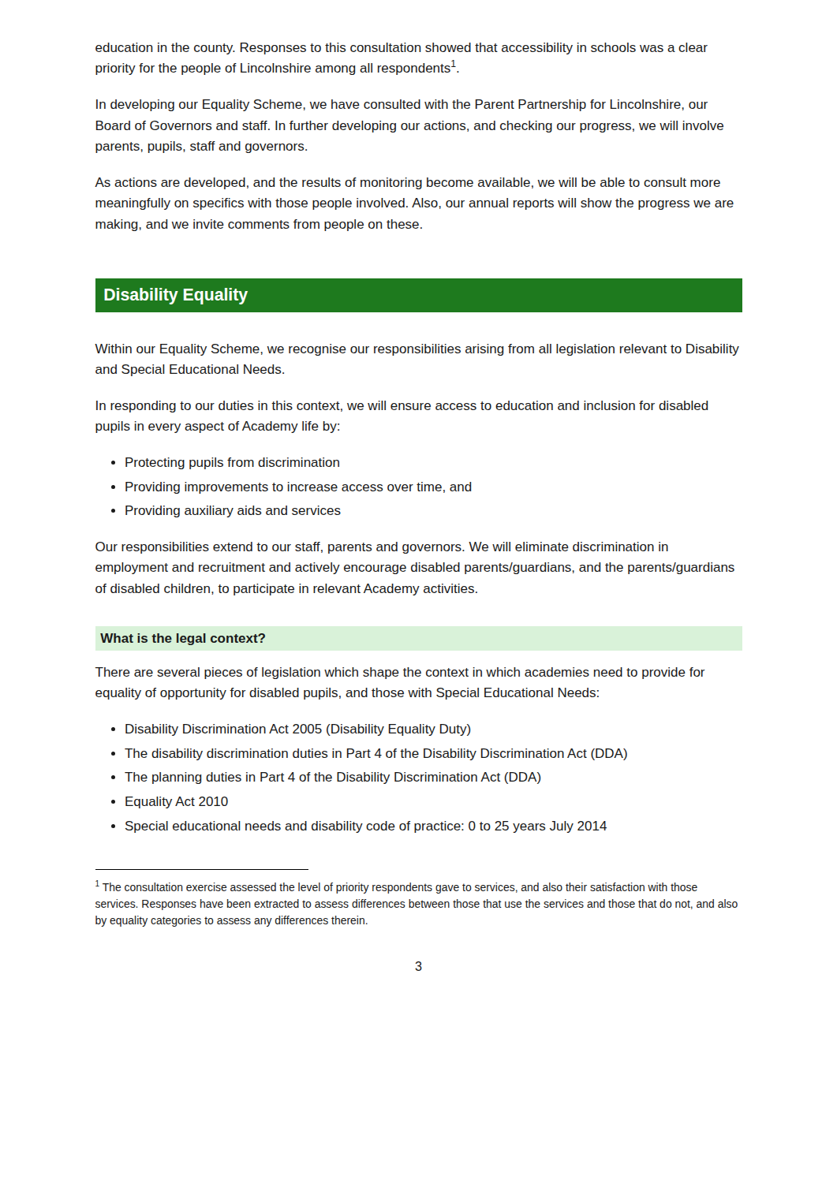education in the county. Responses to this consultation showed that accessibility in schools was a clear priority for the people of Lincolnshire among all respondents1.
In developing our Equality Scheme, we have consulted with the Parent Partnership for Lincolnshire, our Board of Governors and staff. In further developing our actions, and checking our progress, we will involve parents, pupils, staff and governors.
As actions are developed, and the results of monitoring become available, we will be able to consult more meaningfully on specifics with those people involved. Also, our annual reports will show the progress we are making, and we invite comments from people on these.
Disability Equality
Within our Equality Scheme, we recognise our responsibilities arising from all legislation relevant to Disability and Special Educational Needs.
In responding to our duties in this context, we will ensure access to education and inclusion for disabled pupils in every aspect of Academy life by:
Protecting pupils from discrimination
Providing improvements to increase access over time, and
Providing auxiliary aids and services
Our responsibilities extend to our staff, parents and governors. We will eliminate discrimination in employment and recruitment and actively encourage disabled parents/guardians, and the parents/guardians of disabled children, to participate in relevant Academy activities.
What is the legal context?
There are several pieces of legislation which shape the context in which academies need to provide for equality of opportunity for disabled pupils, and those with Special Educational Needs:
Disability Discrimination Act 2005 (Disability Equality Duty)
The disability discrimination duties in Part 4 of the Disability Discrimination Act (DDA)
The planning duties in Part 4 of the Disability Discrimination Act (DDA)
Equality Act 2010
Special educational needs and disability code of practice: 0 to 25 years July 2014
1 The consultation exercise assessed the level of priority respondents gave to services, and also their satisfaction with those services. Responses have been extracted to assess differences between those that use the services and those that do not, and also by equality categories to assess any differences therein.
3